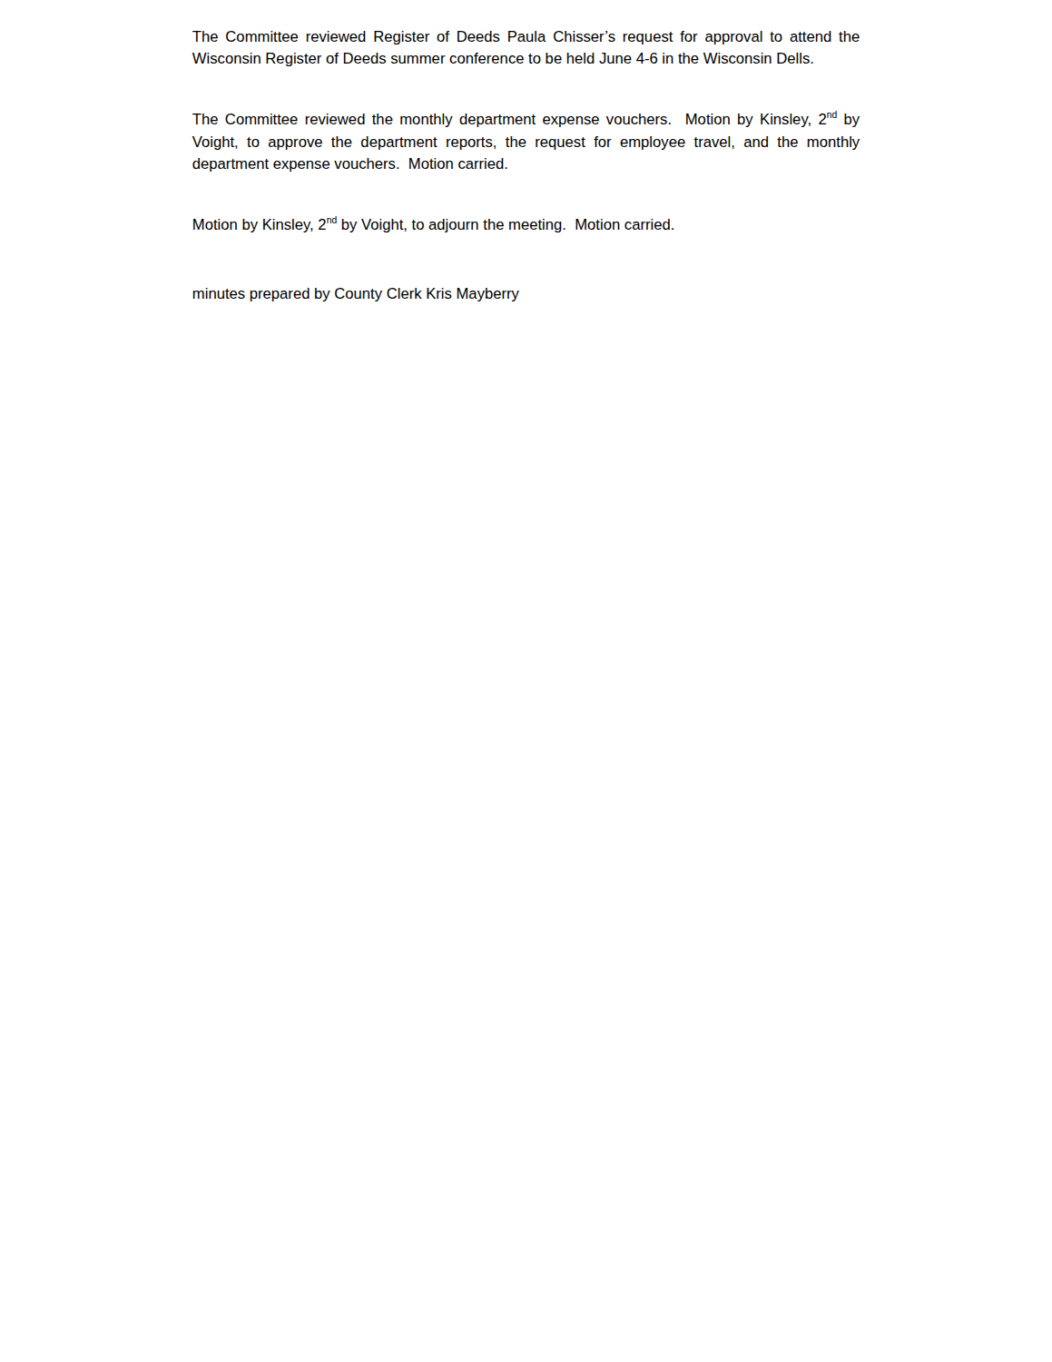The Committee reviewed Register of Deeds Paula Chisser’s request for approval to attend the Wisconsin Register of Deeds summer conference to be held June 4-6 in the Wisconsin Dells.
The Committee reviewed the monthly department expense vouchers. Motion by Kinsley, 2nd by Voight, to approve the department reports, the request for employee travel, and the monthly department expense vouchers. Motion carried.
Motion by Kinsley, 2nd by Voight, to adjourn the meeting. Motion carried.
minutes prepared by County Clerk Kris Mayberry